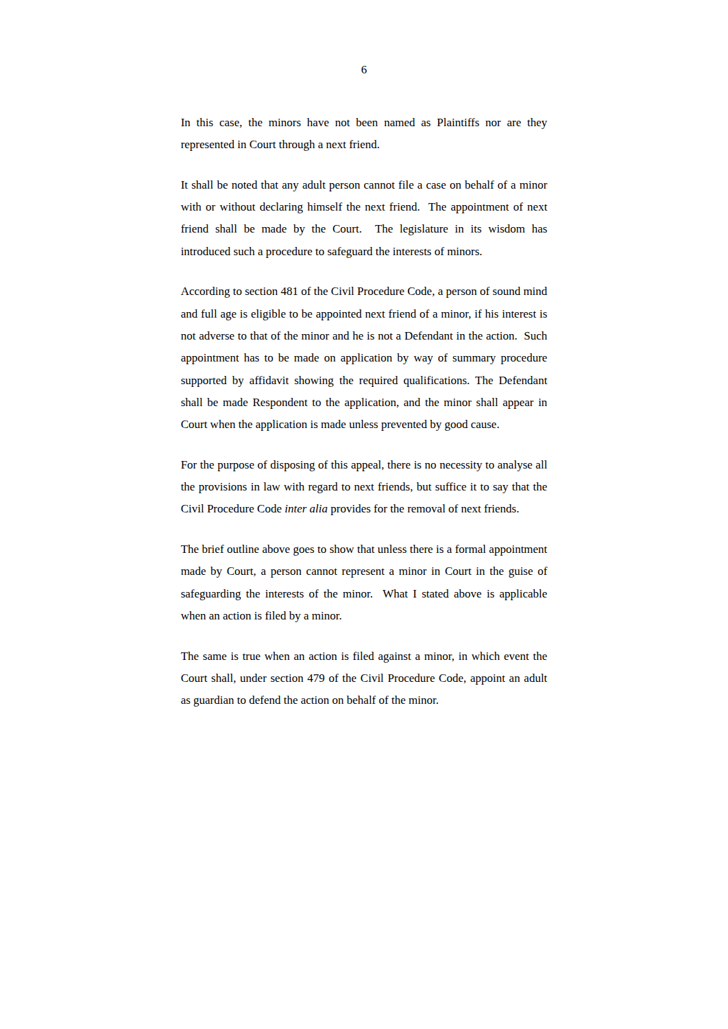6
In this case, the minors have not been named as Plaintiffs nor are they represented in Court through a next friend.
It shall be noted that any adult person cannot file a case on behalf of a minor with or without declaring himself the next friend. The appointment of next friend shall be made by the Court. The legislature in its wisdom has introduced such a procedure to safeguard the interests of minors.
According to section 481 of the Civil Procedure Code, a person of sound mind and full age is eligible to be appointed next friend of a minor, if his interest is not adverse to that of the minor and he is not a Defendant in the action. Such appointment has to be made on application by way of summary procedure supported by affidavit showing the required qualifications. The Defendant shall be made Respondent to the application, and the minor shall appear in Court when the application is made unless prevented by good cause.
For the purpose of disposing of this appeal, there is no necessity to analyse all the provisions in law with regard to next friends, but suffice it to say that the Civil Procedure Code inter alia provides for the removal of next friends.
The brief outline above goes to show that unless there is a formal appointment made by Court, a person cannot represent a minor in Court in the guise of safeguarding the interests of the minor. What I stated above is applicable when an action is filed by a minor.
The same is true when an action is filed against a minor, in which event the Court shall, under section 479 of the Civil Procedure Code, appoint an adult as guardian to defend the action on behalf of the minor.